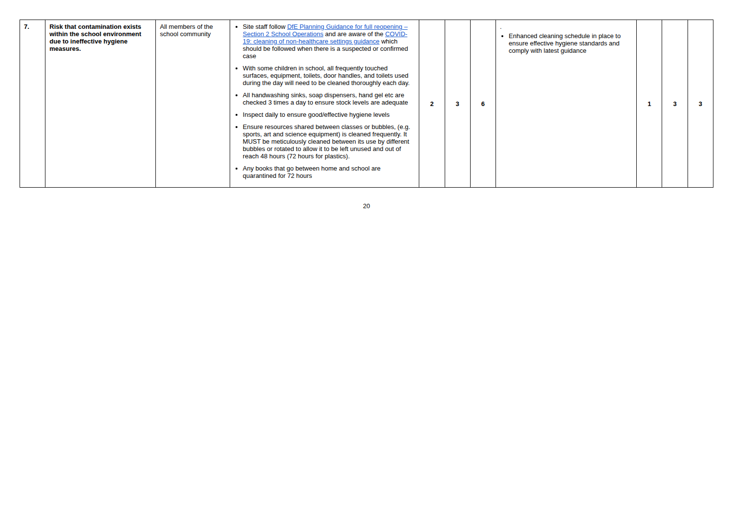| 7. | Risk that contamination exists within the school environment due to ineffective hygiene measures. | All members of the school community | Site staff follow DfE Planning Guidance for full reopening – Section 2 School Operations and are aware of the COVID-19: cleaning of non-healthcare settings guidance which should be followed when there is a suspected or confirmed case With some children in school, all frequently touched surfaces, equipment, toilets, door handles, and toilets used during the day will need to be cleaned thoroughly each day. All handwashing sinks, soap dispensers, hand gel etc are checked 3 times a day to ensure stock levels are adequate Inspect daily to ensure good/effective hygiene levels Ensure resources shared between classes or bubbles, (e.g. sports, art and science equipment) is cleaned frequently. It MUST be meticulously cleaned between its use by different bubbles or rotated to allow it to be left unused and out of reach 48 hours (72 hours for plastics). Any books that go between home and school are quarantined for 72 hours | 2 | 3 | 6 | . Enhanced cleaning schedule in place to ensure effective hygiene standards and comply with latest guidance | 1 | 3 | 3 |
20